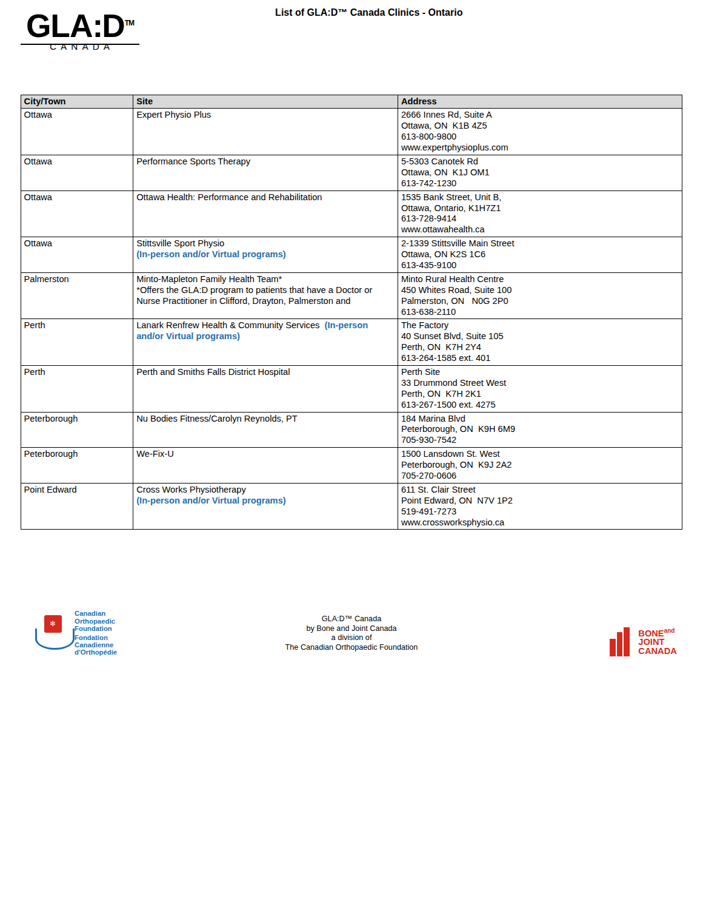GLA: DTM
CANADA
List of GLA:D™ Canada Clinics - Ontario
| City/Town | Site | Address |
| --- | --- | --- |
| Ottawa | Expert Physio Plus | 2666 Innes Rd, Suite A Ottawa, ON K1B 4Z5 613-800-9800 www.expertphysioplus.com |
| Ottawa | Performance Sports Therapy | 5-5303 Canotek Rd Ottawa, ON K1J OM1 613-742-1230 |
| Ottawa | Ottawa Health: Performance and Rehabilitation | 1535 Bank Street, Unit B, Ottawa, Ontario, K1H7Z1 613-728-9414 www.ottawahealth.ca |
| Ottawa | Stittsville Sport Physio (In-person and/or Virtual programs) | 2-1339 Stittsville Main Street Ottawa, ON K2S 1C6 613-435-9100 |
| Palmerston | Minto-Mapleton Family Health Team* *Offers the GLA:D program to patients that have a Doctor or Nurse Practitioner in Clifford, Drayton, Palmerston and | Minto Rural Health Centre 450 Whites Road, Suite 100 Palmerston, ON N0G 2P0 613-638-2110 |
| Perth | Lanark Renfrew Health & Community Services (In-person and/or Virtual programs) | The Factory 40 Sunset Blvd, Suite 105 Perth, ON K7H 2Y4 613-264-1585 ext. 401 |
| Perth | Perth and Smiths Falls District Hospital | Perth Site 33 Drummond Street West Perth, ON K7H 2K1 613-267-1500 ext. 4275 |
| Peterborough | Nu Bodies Fitness/Carolyn Reynolds, PT | 184 Marina Blvd Peterborough, ON K9H 6M9 705-930-7542 |
| Peterborough | We-Fix-U | 1500 Lansdown St. West Peterborough, ON K9J 2A2 705-270-0606 |
| Point Edward | Cross Works Physiotherapy (In-person and/or Virtual programs) | 611 St. Clair Street Point Edward, ON N7V 1P2 519-491-7273 www.crossworksphysio.ca |
GLA:D™ Canada
by Bone and Joint Canada
a division of
The Canadian Orthopaedic Foundation
❄
Canadian
Orthopaedic
Foundation Fondation
Canadienne
d'Orthopédie
BONEand
JOINT
CANADA